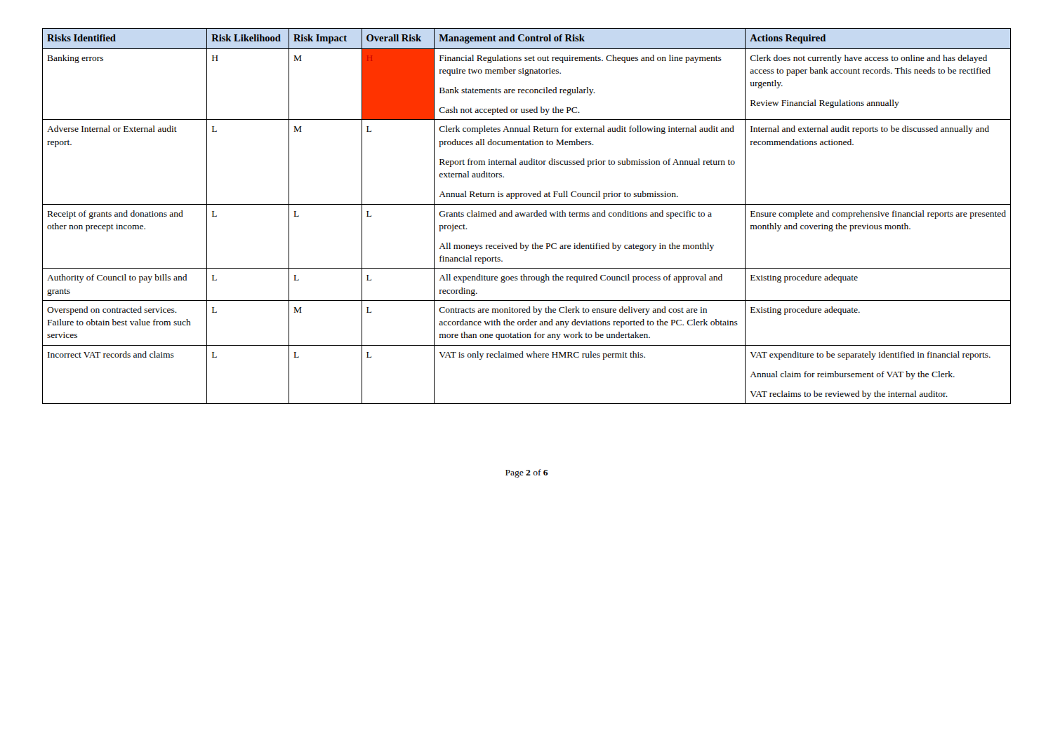| Risks Identified | Risk Likelihood | Risk Impact | Overall Risk | Management and Control of Risk | Actions Required |
| --- | --- | --- | --- | --- | --- |
| Banking errors | H | M | H | Financial Regulations set out requirements. Cheques and on line payments require two member signatories. Bank statements are reconciled regularly. Cash not accepted or used by the PC. | Clerk does not currently have access to online and has delayed access to paper bank account records. This needs to be rectified urgently. Review Financial Regulations annually |
| Adverse Internal or External audit report. | L | M | L | Clerk completes Annual Return for external audit following internal audit and produces all documentation to Members. Report from internal auditor discussed prior to submission of Annual return to external auditors. Annual Return is approved at Full Council prior to submission. | Internal and external audit reports to be discussed annually and recommendations actioned. |
| Receipt of grants and donations and other non precept income. | L | L | L | Grants claimed and awarded with terms and conditions and specific to a project. All moneys received by the PC are identified by category in the monthly financial reports. | Ensure complete and comprehensive financial reports are presented monthly and covering the previous month. |
| Authority of Council to pay bills and grants | L | L | L | All expenditure goes through the required Council process of approval and recording. | Existing procedure adequate |
| Overspend on contracted services. Failure to obtain best value from such services | L | M | L | Contracts are monitored by the Clerk to ensure delivery and cost are in accordance with the order and any deviations reported to the PC. Clerk obtains more than one quotation for any work to be undertaken. | Existing procedure adequate. |
| Incorrect VAT records and claims | L | L | L | VAT is only reclaimed where HMRC rules permit this. | VAT expenditure to be separately identified in financial reports. Annual claim for reimbursement of VAT by the Clerk. VAT reclaims to be reviewed by the internal auditor. |
Page 2 of 6